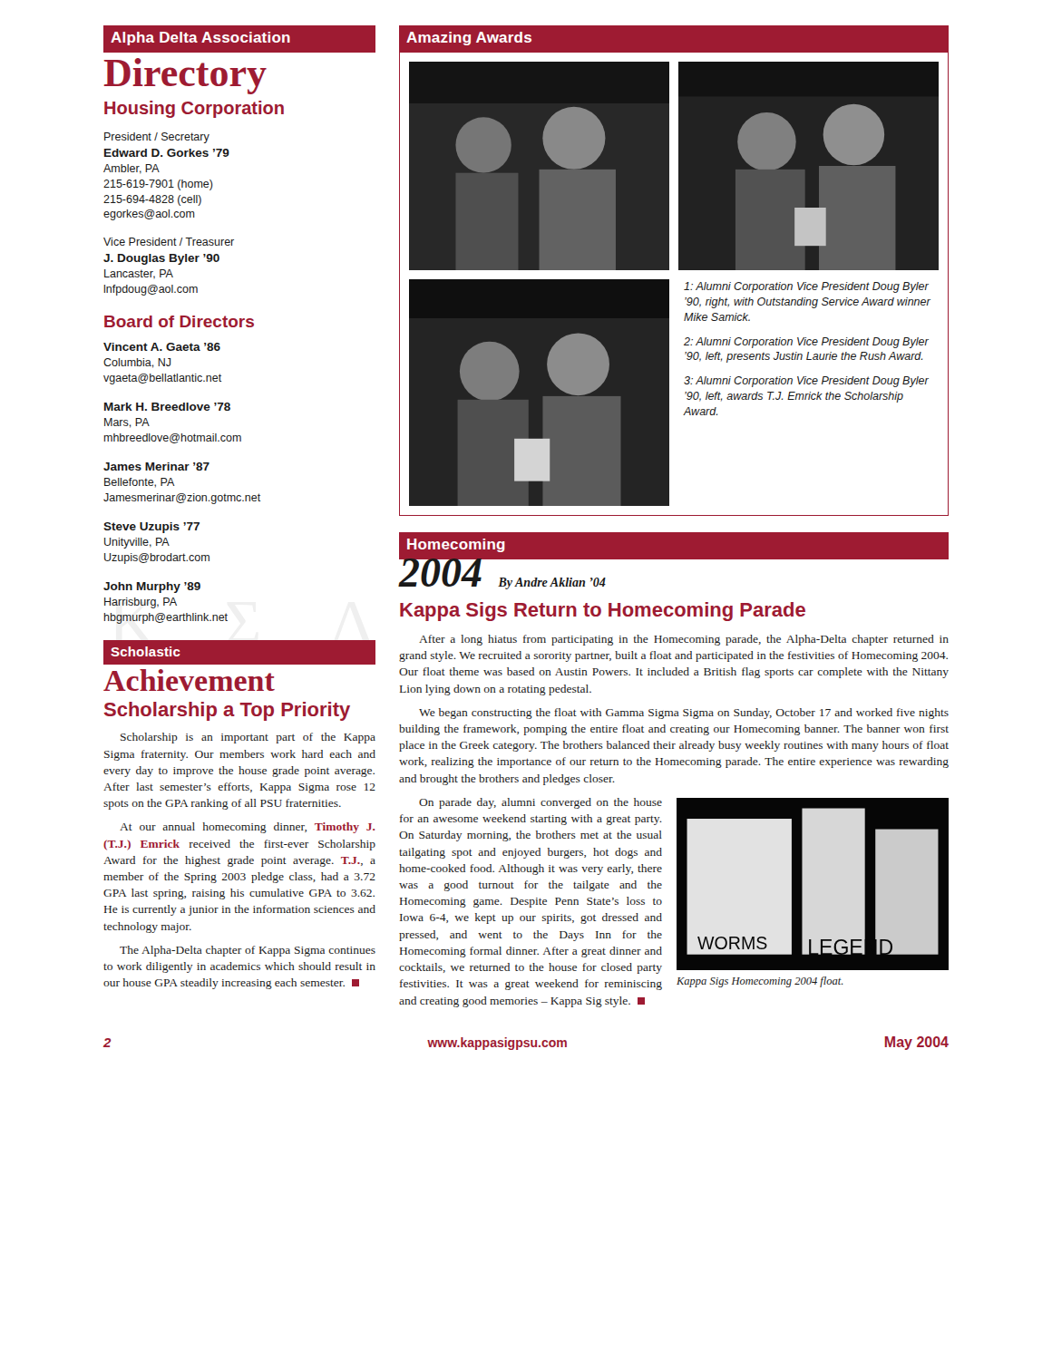K Σ Δ
Alpha Delta Association
Directory
Housing Corporation
President / Secretary
Edward D. Gorkes ’79
Ambler, PA
215-619-7901 (home)
215-694-4828 (cell)
egorkes@aol.com
Vice President / Treasurer
J. Douglas Byler ’90
Lancaster, PA
lnfpdoug@aol.com
Board of Directors
Vincent A. Gaeta ’86
Columbia, NJ
vgaeta@bellatlantic.net
Mark H. Breedlove ’78
Mars, PA
mhbreedlove@hotmail.com
James Merinar ’87
Bellefonte, PA
Jamesmerinar@zion.gotmc.net
Steve Uzupis ’77
Unityville, PA
Uzupis@brodart.com
John Murphy ’89
Harrisburg, PA
hbgmurph@earthlink.net
Scholastic
Achievement
Scholarship a Top Priority
Scholarship is an important part of the Kappa Sigma fraternity. Our members work hard each and every day to improve the house grade point average. After last semester’s efforts, Kappa Sigma rose 12 spots on the GPA ranking of all PSU fraternities.
At our annual homecoming dinner, Timothy J. (T.J.) Emrick received the first-ever Scholarship Award for the highest grade point average. T.J., a member of the Spring 2003 pledge class, had a 3.72 GPA last spring, raising his cumulative GPA to 3.62. He is currently a junior in the information sciences and technology major.
The Alpha-Delta chapter of Kappa Sigma continues to work diligently in academics which should result in our house GPA steadily increasing each semester.
Amazing Awards
1
2
3
1: Alumni Corporation Vice President Doug Byler ’90, right, with Outstanding Service Award winner Mike Samick.
2: Alumni Corporation Vice President Doug Byler ’90, left, presents Justin Laurie the Rush Award.
3: Alumni Corporation Vice President Doug Byler ’90, left, awards T.J. Emrick the Scholarship Award.
Homecoming
2004 By Andre Aklian ’04
Kappa Sigs Return to Homecoming Parade
After a long hiatus from participating in the Homecoming parade, the Alpha-Delta chapter returned in grand style. We recruited a sorority partner, built a float and participated in the festivities of Homecoming 2004. Our float theme was based on Austin Powers. It included a British flag sports car complete with the Nittany Lion lying down on a rotating pedestal.
We began constructing the float with Gamma Sigma Sigma on Sunday, October 17 and worked five nights building the framework, pomping the entire float and creating our Homecoming banner. The banner won first place in the Greek category. The brothers balanced their already busy weekly routines with many hours of float work, realizing the importance of our return to the Homecoming parade. The entire experience was rewarding and brought the brothers and pledges closer.
Kappa Sigs Homecoming 2004 float.
On parade day, alumni converged on the house for an awesome weekend starting with a great party. On Saturday morning, the brothers met at the usual tailgating spot and enjoyed burgers, hot dogs and home-cooked food. Although it was very early, there was a good turnout for the tailgate and the Homecoming game. Despite Penn State’s loss to Iowa 6-4, we kept up our spirits, got dressed and pressed, and went to the Days Inn for the Homecoming formal dinner. After a great dinner and cocktails, we returned to the house for closed party festivities. It was a great weekend for reminiscing and creating good memories – Kappa Sig style.
2
www.kappasigpsu.com
May 2004